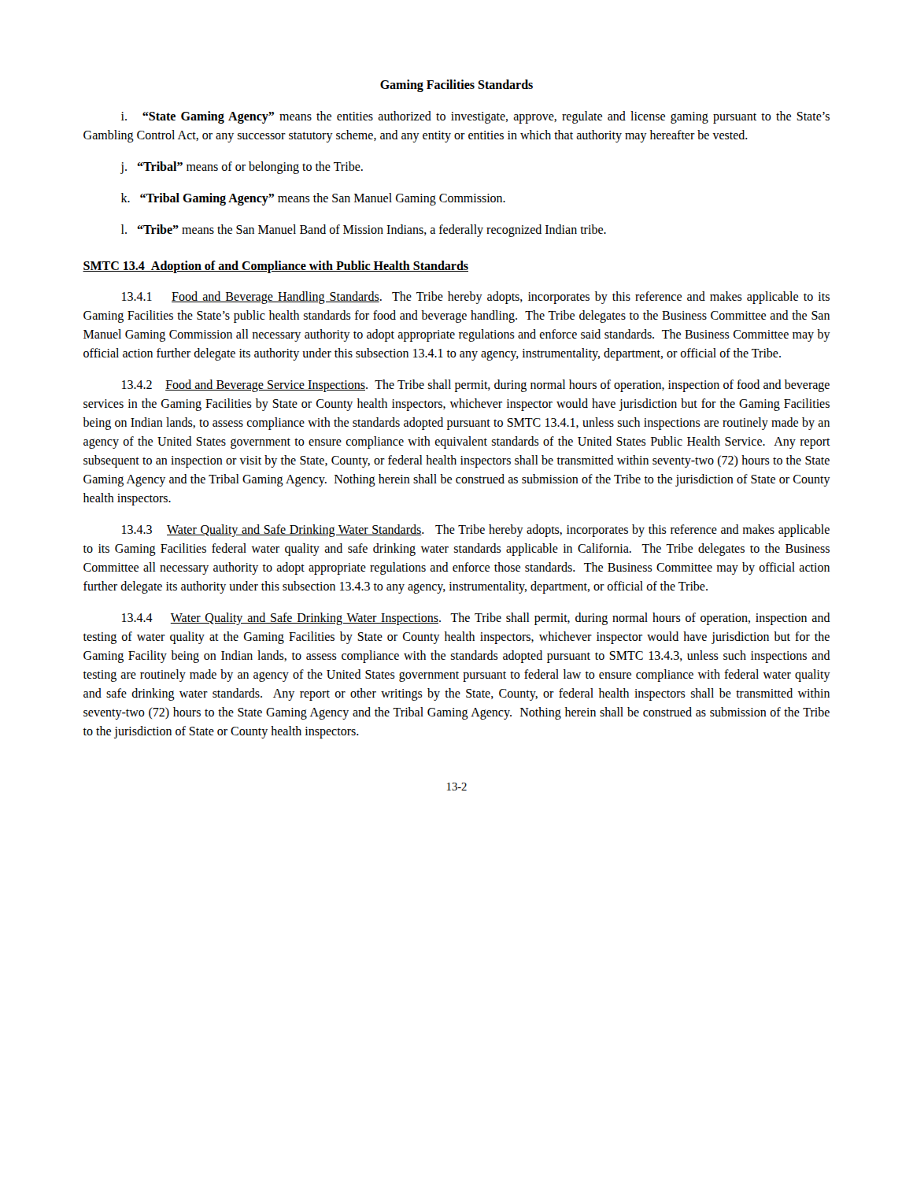Gaming Facilities Standards
i. “State Gaming Agency” means the entities authorized to investigate, approve, regulate and license gaming pursuant to the State’s Gambling Control Act, or any successor statutory scheme, and any entity or entities in which that authority may hereafter be vested.
j. “Tribal” means of or belonging to the Tribe.
k. “Tribal Gaming Agency” means the San Manuel Gaming Commission.
l. “Tribe” means the San Manuel Band of Mission Indians, a federally recognized Indian tribe.
SMTC 13.4 Adoption of and Compliance with Public Health Standards
13.4.1 Food and Beverage Handling Standards. The Tribe hereby adopts, incorporates by this reference and makes applicable to its Gaming Facilities the State’s public health standards for food and beverage handling. The Tribe delegates to the Business Committee and the San Manuel Gaming Commission all necessary authority to adopt appropriate regulations and enforce said standards. The Business Committee may by official action further delegate its authority under this subsection 13.4.1 to any agency, instrumentality, department, or official of the Tribe.
13.4.2 Food and Beverage Service Inspections. The Tribe shall permit, during normal hours of operation, inspection of food and beverage services in the Gaming Facilities by State or County health inspectors, whichever inspector would have jurisdiction but for the Gaming Facilities being on Indian lands, to assess compliance with the standards adopted pursuant to SMTC 13.4.1, unless such inspections are routinely made by an agency of the United States government to ensure compliance with equivalent standards of the United States Public Health Service. Any report subsequent to an inspection or visit by the State, County, or federal health inspectors shall be transmitted within seventy-two (72) hours to the State Gaming Agency and the Tribal Gaming Agency. Nothing herein shall be construed as submission of the Tribe to the jurisdiction of State or County health inspectors.
13.4.3 Water Quality and Safe Drinking Water Standards. The Tribe hereby adopts, incorporates by this reference and makes applicable to its Gaming Facilities federal water quality and safe drinking water standards applicable in California. The Tribe delegates to the Business Committee all necessary authority to adopt appropriate regulations and enforce those standards. The Business Committee may by official action further delegate its authority under this subsection 13.4.3 to any agency, instrumentality, department, or official of the Tribe.
13.4.4 Water Quality and Safe Drinking Water Inspections. The Tribe shall permit, during normal hours of operation, inspection and testing of water quality at the Gaming Facilities by State or County health inspectors, whichever inspector would have jurisdiction but for the Gaming Facility being on Indian lands, to assess compliance with the standards adopted pursuant to SMTC 13.4.3, unless such inspections and testing are routinely made by an agency of the United States government pursuant to federal law to ensure compliance with federal water quality and safe drinking water standards. Any report or other writings by the State, County, or federal health inspectors shall be transmitted within seventy-two (72) hours to the State Gaming Agency and the Tribal Gaming Agency. Nothing herein shall be construed as submission of the Tribe to the jurisdiction of State or County health inspectors.
13-2